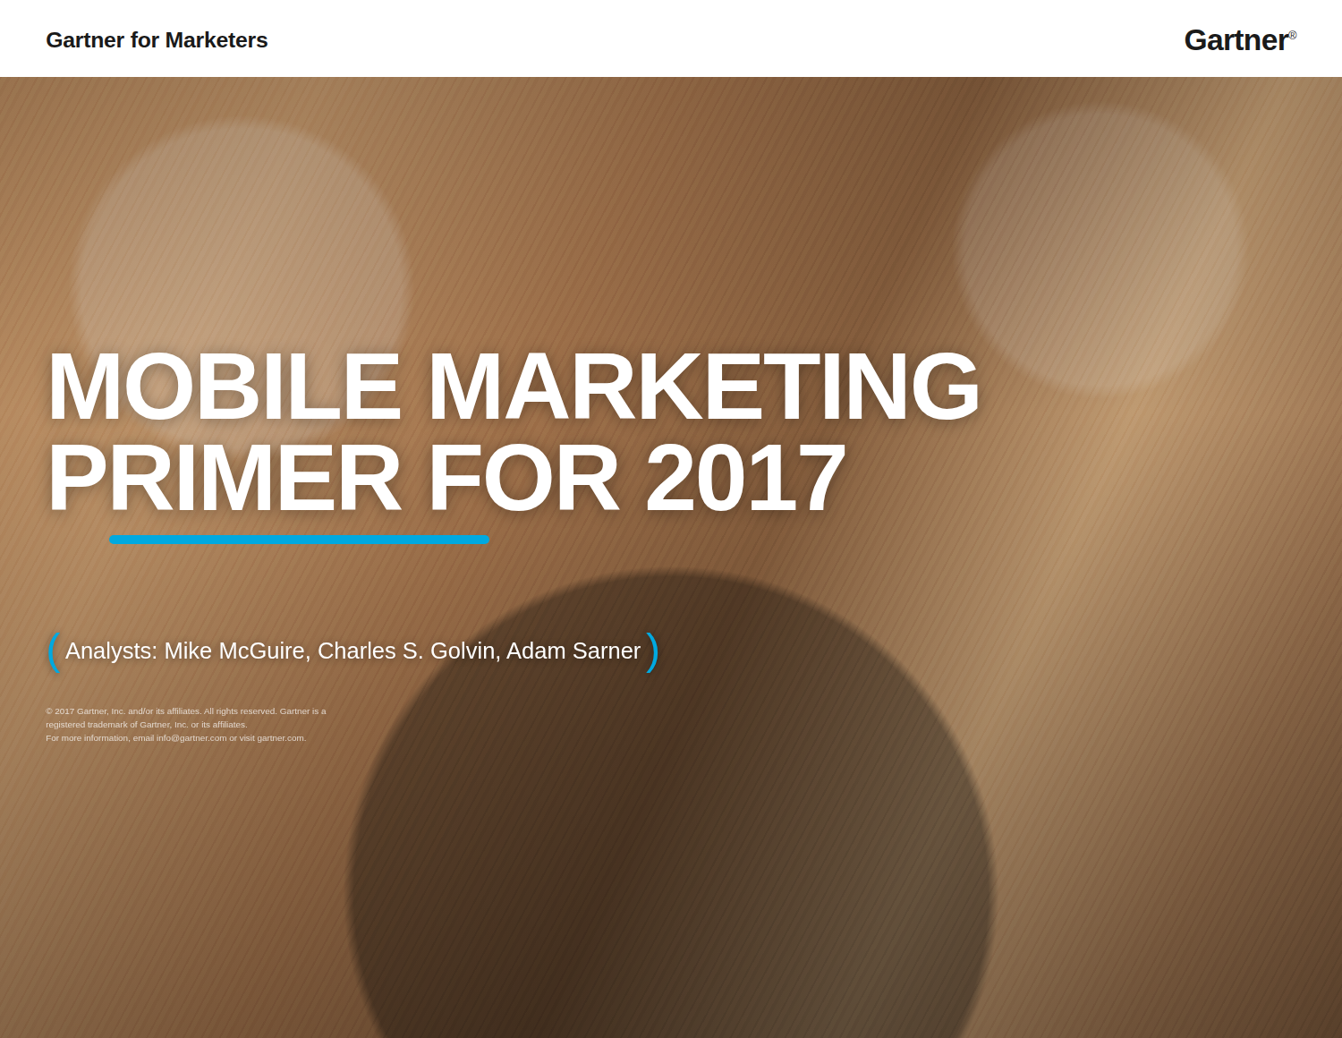Gartner for Marketers
Gartner®
Mobile Marketing
Primer for 2017
( Analysts: Mike McGuire, Charles S. Golvin, Adam Sarner )
© 2017 Gartner, Inc. and/or its affiliates. All rights reserved. Gartner is a registered trademark of Gartner, Inc. or its affiliates.
For more information, email info@gartner.com or visit gartner.com.